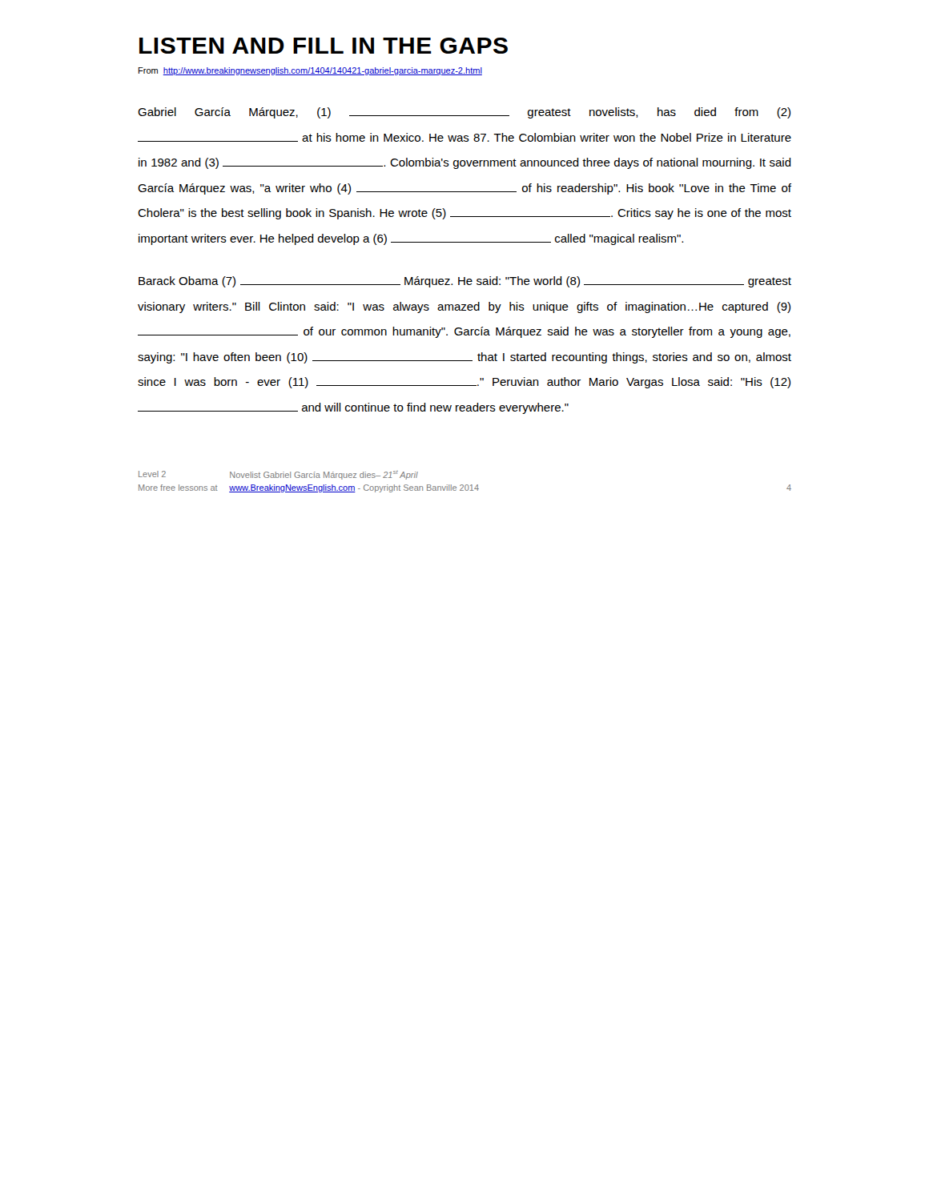LISTEN AND FILL IN THE GAPS
From http://www.breakingnewsenglish.com/1404/140421-gabriel-garcia-marquez-2.html
Gabriel García Márquez, (1) greatest novelists, has died from (2) at his home in Mexico. He was 87. The Colombian writer won the Nobel Prize in Literature in 1982 and (3) . Colombia's government announced three days of national mourning. It said García Márquez was, "a writer who (4) of his readership". His book ''Love in the Time of Cholera" is the best selling book in Spanish. He wrote (5) . Critics say he is one of the most important writers ever. He helped develop a (6) called "magical realism".
Barack Obama (7) Márquez. He said: "The world (8) greatest visionary writers." Bill Clinton said: "I was always amazed by his unique gifts of imagination…He captured (9) of our common humanity". García Márquez said he was a storyteller from a young age, saying: "I have often been (10) that I started recounting things, stories and so on, almost since I was born - ever (11) ." Peruvian author Mario Vargas Llosa said: "His (12) and will continue to find new readers everywhere."
| Level 2 | Novelist Gabriel García Márquez dies – 21 st April | |
| More free lessons at | www.BreakingNewsEnglish.com - Copyright Sean Banville 2014 | 4 |